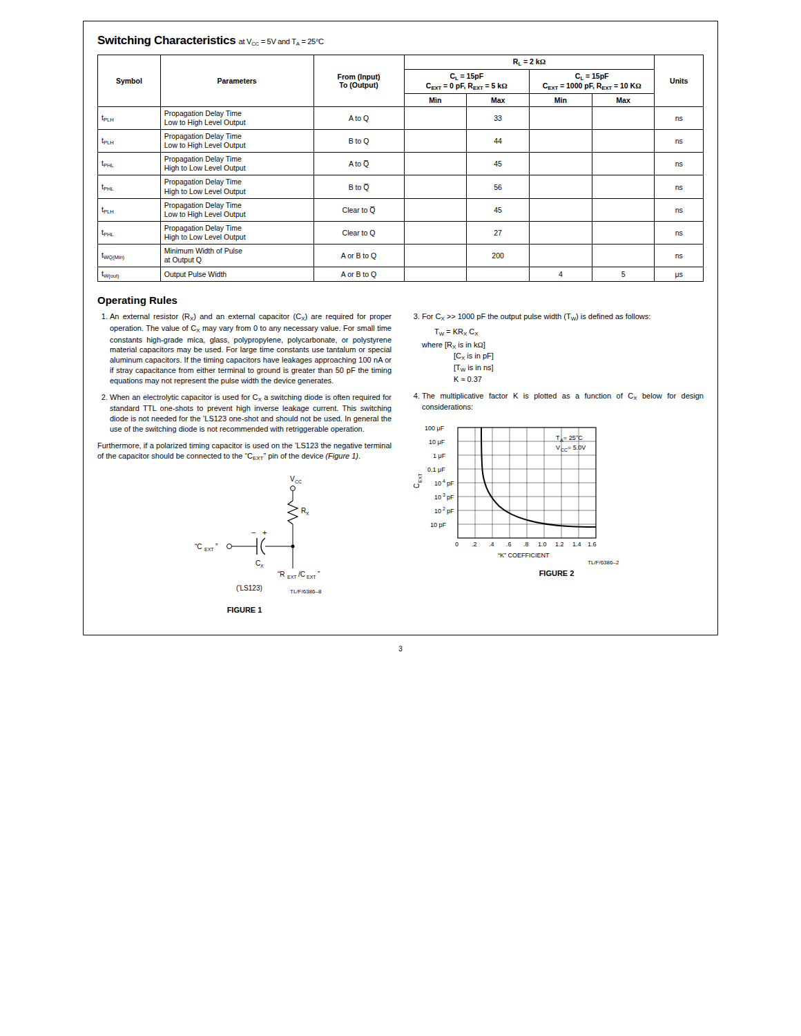Switching Characteristics at VCC = 5V and TA = 25°C
| Symbol | Parameters | From (Input) To (Output) | R L = 2 k Ω | Units |
| --- | --- | --- | --- | --- |
| C L = 15pF C EXT = 0 pF, R EXT = 5 k Ω | C L = 15pF C EXT = 1000 pF, R EXT = 10 K Ω |
| Min | Max | Min | Max |
| t PLH | Propagation Delay Time Low to High Level Output | A to Q | | 33 | | | ns |
| t PLH | Propagation Delay Time Low to High Level Output | B to Q | | 44 | | | ns |
| t PHL | Propagation Delay Time High to Low Level Output | A to Q̅ | | 45 | | | ns |
| t PHL | Propagation Delay Time High to Low Level Output | B to Q̅ | | 56 | | | ns |
| t PLH | Propagation Delay Time Low to High Level Output | Clear to Q̅ | | 45 | | | ns |
| t PHL | Propagation Delay Time High to Low Level Output | Clear to Q | | 27 | | | ns |
| t WQ(Min) | Minimum Width of Pulse at Output Q | A or B to Q | | 200 | | | ns |
| t W(out) | Output Pulse Width | A or B to Q | | | 4 | 5 | μs |
Operating Rules
An external resistor (RX) and an external capacitor (CX) are required for proper operation. The value of CX may vary from 0 to any necessary value. For small time constants high-grade mica, glass, polypropylene, polycarbonate, or polystyrene material capacitors may be used. For large time constants use tantalum or special aluminum capacitors. If the timing capacitors have leakages approaching 100 nA or if stray capacitance from either terminal to ground is greater than 50 pF the timing equations may not represent the pulse width the device generates.
When an electrolytic capacitor is used for CX a switching diode is often required for standard TTL one-shots to prevent high inverse leakage current. This switching diode is not needed for the ’LS123 one-shot and should not be used. In general the use of the switching diode is not recommended with retriggerable operation.
Furthermore, if a polarized timing capacitor is used on the ’LS123 the negative terminal of the capacitor should be connected to the “CEXT” pin of the device (Figure 1).
V CC R X − + “C EXT ” C X “R EXT /C EXT ” (’LS123) TL/F/6386–8
FIGURE 1
For CX >> 1000 pF the output pulse width (TW) is defined as follows:
TW = KRX CX
where [RX is in kΩ]
[CX is in pF]
[TW is in ns]
K ≈ 0.37
The multiplicative factor K is plotted as a function of CX below for design considerations:
100 μF 10 μF 1 μF 0.1 μF 10 4 pF 10 3 pF 10 2 pF 10 pF C EXT 0 .2 .4 .6 .8 1.0 1.2 1.4 1.6 “K” COEFFICIENT T A = 25°C V CC = 5.0V TL/F/6386–2
FIGURE 2
3